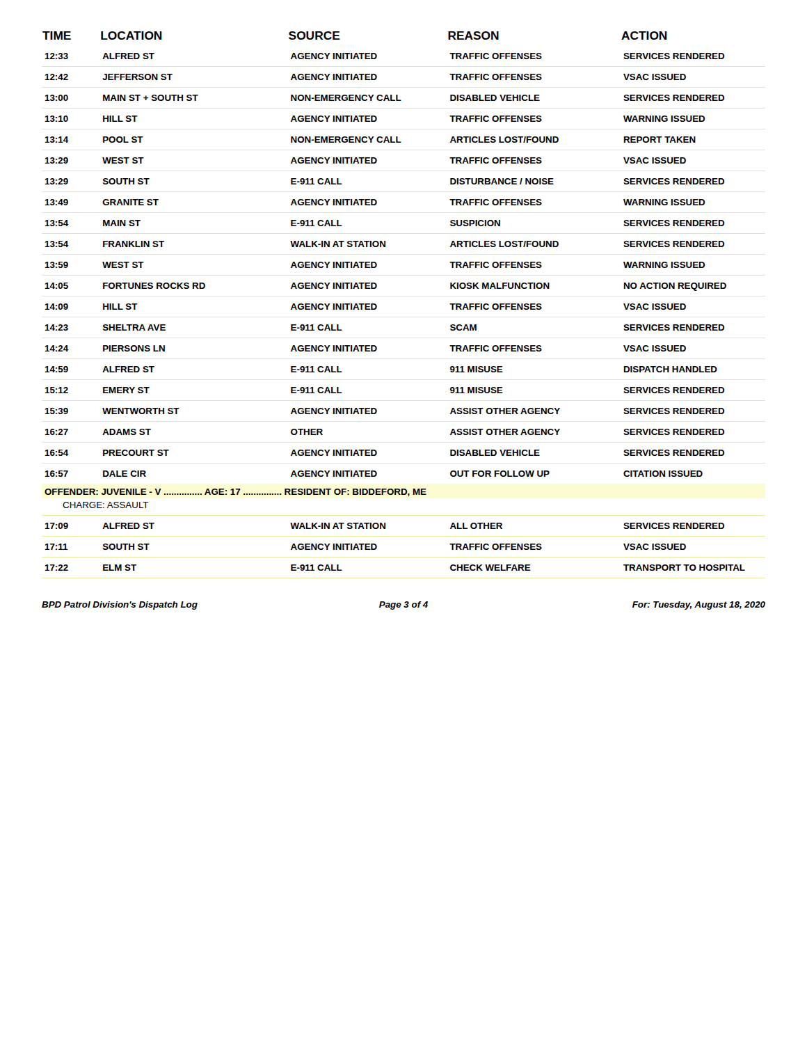| TIME | LOCATION | SOURCE | REASON | ACTION |
| --- | --- | --- | --- | --- |
| 12:33 | ALFRED ST | AGENCY INITIATED | TRAFFIC OFFENSES | SERVICES RENDERED |
| 12:42 | JEFFERSON ST | AGENCY INITIATED | TRAFFIC OFFENSES | VSAC ISSUED |
| 13:00 | MAIN ST + SOUTH ST | NON-EMERGENCY CALL | DISABLED VEHICLE | SERVICES RENDERED |
| 13:10 | HILL ST | AGENCY INITIATED | TRAFFIC OFFENSES | WARNING ISSUED |
| 13:14 | POOL ST | NON-EMERGENCY CALL | ARTICLES LOST/FOUND | REPORT TAKEN |
| 13:29 | WEST ST | AGENCY INITIATED | TRAFFIC OFFENSES | VSAC ISSUED |
| 13:29 | SOUTH ST | E-911 CALL | DISTURBANCE / NOISE | SERVICES RENDERED |
| 13:49 | GRANITE ST | AGENCY INITIATED | TRAFFIC OFFENSES | WARNING ISSUED |
| 13:54 | MAIN ST | E-911 CALL | SUSPICION | SERVICES RENDERED |
| 13:54 | FRANKLIN ST | WALK-IN AT STATION | ARTICLES LOST/FOUND | SERVICES RENDERED |
| 13:59 | WEST ST | AGENCY INITIATED | TRAFFIC OFFENSES | WARNING ISSUED |
| 14:05 | FORTUNES ROCKS RD | AGENCY INITIATED | KIOSK MALFUNCTION | NO ACTION REQUIRED |
| 14:09 | HILL ST | AGENCY INITIATED | TRAFFIC OFFENSES | VSAC ISSUED |
| 14:23 | SHELTRA AVE | E-911 CALL | SCAM | SERVICES RENDERED |
| 14:24 | PIERSONS LN | AGENCY INITIATED | TRAFFIC OFFENSES | VSAC ISSUED |
| 14:59 | ALFRED ST | E-911 CALL | 911 MISUSE | DISPATCH HANDLED |
| 15:12 | EMERY ST | E-911 CALL | 911 MISUSE | SERVICES RENDERED |
| 15:39 | WENTWORTH ST | AGENCY INITIATED | ASSIST OTHER AGENCY | SERVICES RENDERED |
| 16:27 | ADAMS ST | OTHER | ASSIST OTHER AGENCY | SERVICES RENDERED |
| 16:54 | PRECOURT ST | AGENCY INITIATED | DISABLED VEHICLE | SERVICES RENDERED |
| 16:57 | DALE CIR | AGENCY INITIATED | OUT FOR FOLLOW UP | CITATION ISSUED |
| OFFENDER: JUVENILE - V ............... AGE: 17 ............... RESIDENT OF: BIDDEFORD, ME |
| CHARGE: ASSAULT |
| 17:09 | ALFRED ST | WALK-IN AT STATION | ALL OTHER | SERVICES RENDERED |
| 17:11 | SOUTH ST | AGENCY INITIATED | TRAFFIC OFFENSES | VSAC ISSUED |
| 17:22 | ELM ST | E-911 CALL | CHECK WELFARE | TRANSPORT TO HOSPITAL |
BPD Patrol Division's Dispatch Log
Page 3 of 4
For: Tuesday, August 18, 2020